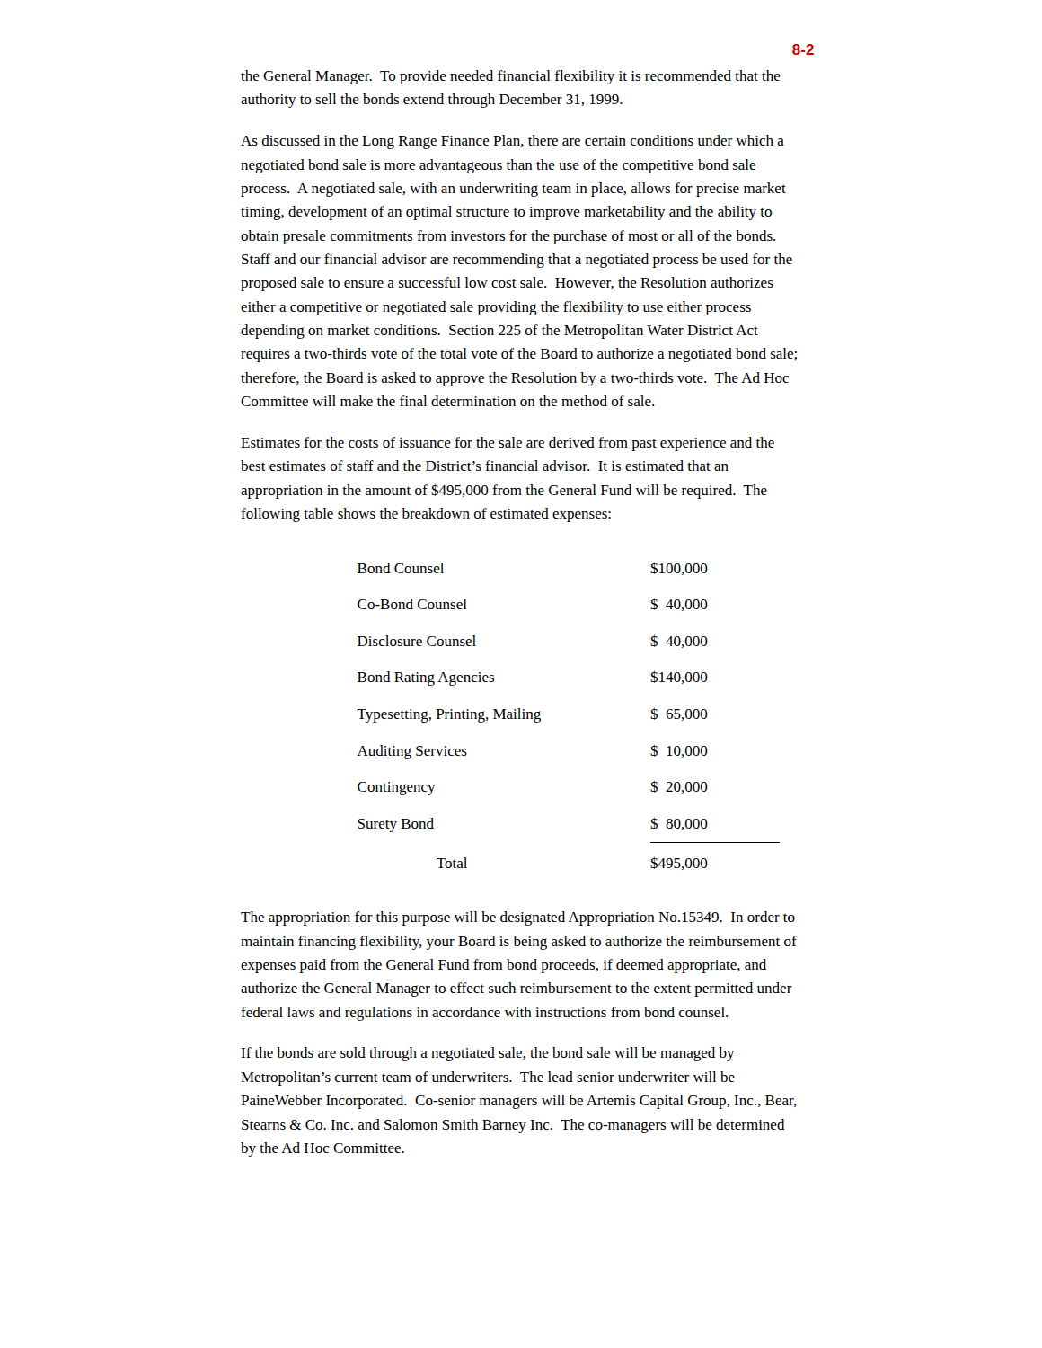8-2
the General Manager. To provide needed financial flexibility it is recommended that the authority to sell the bonds extend through December 31, 1999.
As discussed in the Long Range Finance Plan, there are certain conditions under which a negotiated bond sale is more advantageous than the use of the competitive bond sale process. A negotiated sale, with an underwriting team in place, allows for precise market timing, development of an optimal structure to improve marketability and the ability to obtain presale commitments from investors for the purchase of most or all of the bonds. Staff and our financial advisor are recommending that a negotiated process be used for the proposed sale to ensure a successful low cost sale. However, the Resolution authorizes either a competitive or negotiated sale providing the flexibility to use either process depending on market conditions. Section 225 of the Metropolitan Water District Act requires a two-thirds vote of the total vote of the Board to authorize a negotiated bond sale; therefore, the Board is asked to approve the Resolution by a two-thirds vote. The Ad Hoc Committee will make the final determination on the method of sale.
Estimates for the costs of issuance for the sale are derived from past experience and the best estimates of staff and the District’s financial advisor. It is estimated that an appropriation in the amount of $495,000 from the General Fund will be required. The following table shows the breakdown of estimated expenses:
| Bond Counsel | $100,000 |
| Co-Bond Counsel | $ 40,000 |
| Disclosure Counsel | $ 40,000 |
| Bond Rating Agencies | $140,000 |
| Typesetting, Printing, Mailing | $ 65,000 |
| Auditing Services | $ 10,000 |
| Contingency | $ 20,000 |
| Surety Bond | $ 80,000 |
| Total | $495,000 |
The appropriation for this purpose will be designated Appropriation No.15349. In order to maintain financing flexibility, your Board is being asked to authorize the reimbursement of expenses paid from the General Fund from bond proceeds, if deemed appropriate, and authorize the General Manager to effect such reimbursement to the extent permitted under federal laws and regulations in accordance with instructions from bond counsel.
If the bonds are sold through a negotiated sale, the bond sale will be managed by Metropolitan’s current team of underwriters. The lead senior underwriter will be PaineWebber Incorporated. Co-senior managers will be Artemis Capital Group, Inc., Bear, Stearns & Co. Inc. and Salomon Smith Barney Inc. The co-managers will be determined by the Ad Hoc Committee.